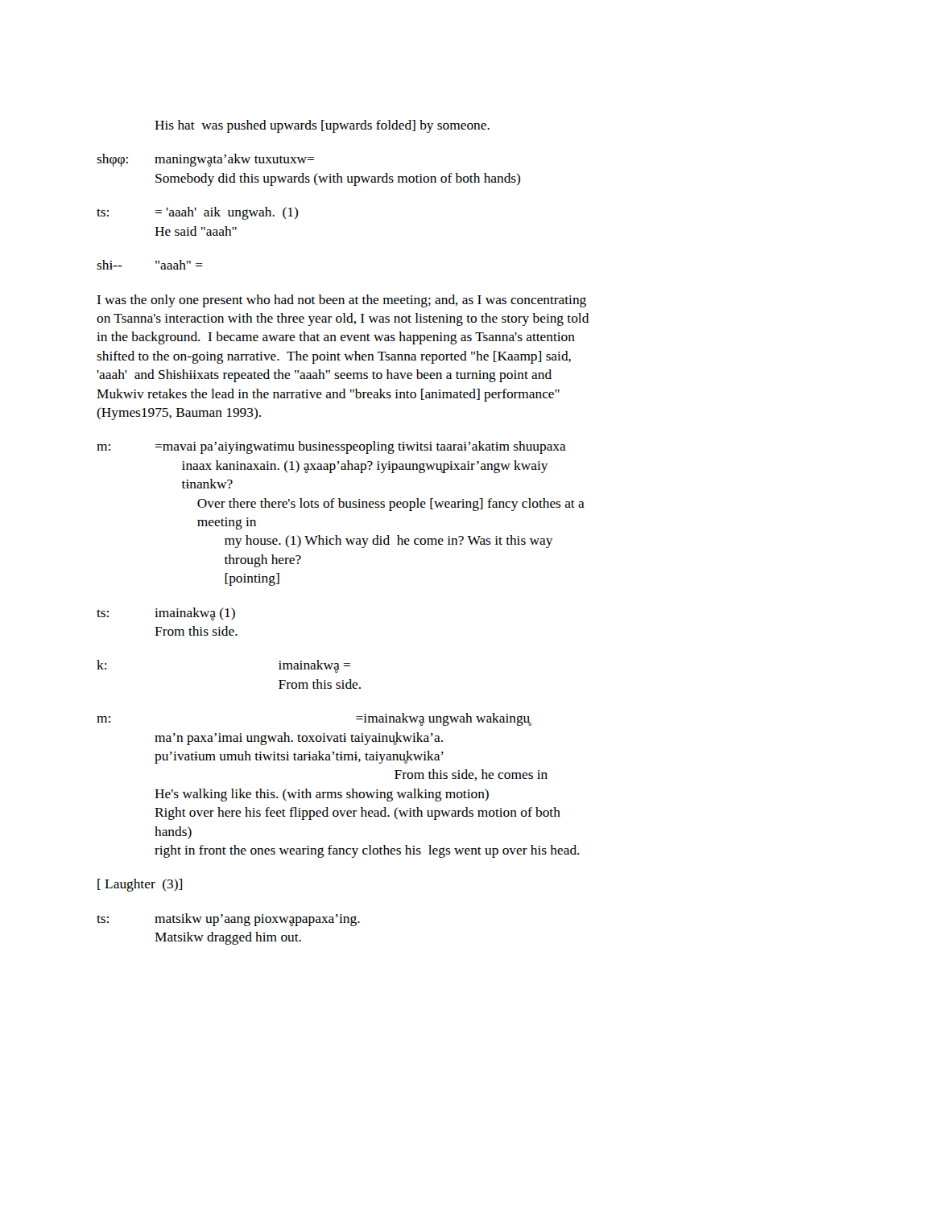His hat was pushed upwards [upwards folded] by someone.
shφφ:
maningwḁta’akw tuxutuxw= Somebody did this upwards (with upwards motion of both hands)
ts:
= 'aaah' aik ungwah. (1) He said "aaah"
shɨ--
"aaah" =
I was the only one present who had not been at the meeting; and, as I was concentrating on Tsanna's interaction with the three year old, I was not listening to the story being told in the background. I became aware that an event was happening as Tsanna's attention shifted to the on-going narrative. The point when Tsanna reported "he [Kaamp] said, 'aaah' and Shɨshɨɨxats repeated the "aaah" seems to have been a turning point and Mukwiv retakes the lead in the narrative and "breaks into [animated] performance" (Hymes1975, Bauman 1993).
m:
=mavai pa’aiyɨngwatɨmu businesspeopling tɨwitsi taaraɨ’akatɨm shuupaxa inaax kaninaxain. (1) ḁxaap’ahap? iyɨpaungwu̥pɨxair’angw kwaiy tɨnankw? Over there there's lots of business people [wearing] fancy clothes at a meeting in my house. (1) Which way did he come in? Was it this way through here? [pointing]
ts:
imainakwḁ (1) From this side.
k:
imainakwḁ = From this side.
m:
=imainakwḁ ungwah wakaingu̥ ma’n paxa’imai ungwah. toxoivatɨ taiyainu̥kwika’a. pu’ivatɨum umuh tɨwitsi tarɨaka’tɨmɨ, taiyanu̥kwika’ From this side, he comes in He's walking like this. (with arms showing walking motion) Right over here his feet flipped over head. (with upwards motion of both hands) right in front the ones wearing fancy clothes his legs went up over his head.
[ Laughter (3)]
ts:
matsikw up’aang pioxwḁpapaxa’ing. Matsikw dragged him out.